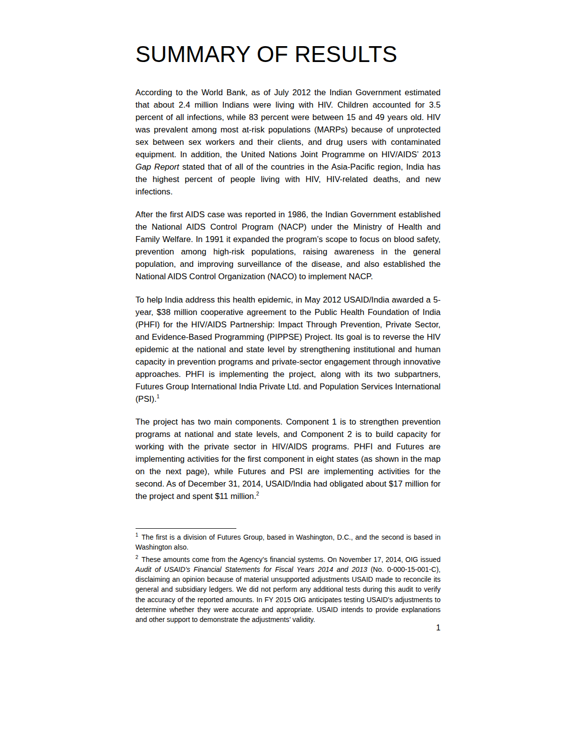SUMMARY OF RESULTS
According to the World Bank, as of July 2012 the Indian Government estimated that about 2.4 million Indians were living with HIV. Children accounted for 3.5 percent of all infections, while 83 percent were between 15 and 49 years old. HIV was prevalent among most at-risk populations (MARPs) because of unprotected sex between sex workers and their clients, and drug users with contaminated equipment. In addition, the United Nations Joint Programme on HIV/AIDS’ 2013 Gap Report stated that of all of the countries in the Asia-Pacific region, India has the highest percent of people living with HIV, HIV-related deaths, and new infections.
After the first AIDS case was reported in 1986, the Indian Government established the National AIDS Control Program (NACP) under the Ministry of Health and Family Welfare. In 1991 it expanded the program’s scope to focus on blood safety, prevention among high-risk populations, raising awareness in the general population, and improving surveillance of the disease, and also established the National AIDS Control Organization (NACO) to implement NACP.
To help India address this health epidemic, in May 2012 USAID/India awarded a 5-year, $38 million cooperative agreement to the Public Health Foundation of India (PHFI) for the HIV/AIDS Partnership: Impact Through Prevention, Private Sector, and Evidence-Based Programming (PIPPSE) Project. Its goal is to reverse the HIV epidemic at the national and state level by strengthening institutional and human capacity in prevention programs and private-sector engagement through innovative approaches. PHFI is implementing the project, along with its two subpartners, Futures Group International India Private Ltd. and Population Services International (PSI).1
The project has two main components. Component 1 is to strengthen prevention programs at national and state levels, and Component 2 is to build capacity for working with the private sector in HIV/AIDS programs. PHFI and Futures are implementing activities for the first component in eight states (as shown in the map on the next page), while Futures and PSI are implementing activities for the second. As of December 31, 2014, USAID/India had obligated about $17 million for the project and spent $11 million.2
1 The first is a division of Futures Group, based in Washington, D.C., and the second is based in Washington also.
2 These amounts come from the Agency’s financial systems. On November 17, 2014, OIG issued Audit of USAID’s Financial Statements for Fiscal Years 2014 and 2013 (No. 0-000-15-001-C), disclaiming an opinion because of material unsupported adjustments USAID made to reconcile its general and subsidiary ledgers. We did not perform any additional tests during this audit to verify the accuracy of the reported amounts. In FY 2015 OIG anticipates testing USAID’s adjustments to determine whether they were accurate and appropriate. USAID intends to provide explanations and other support to demonstrate the adjustments’ validity.
1